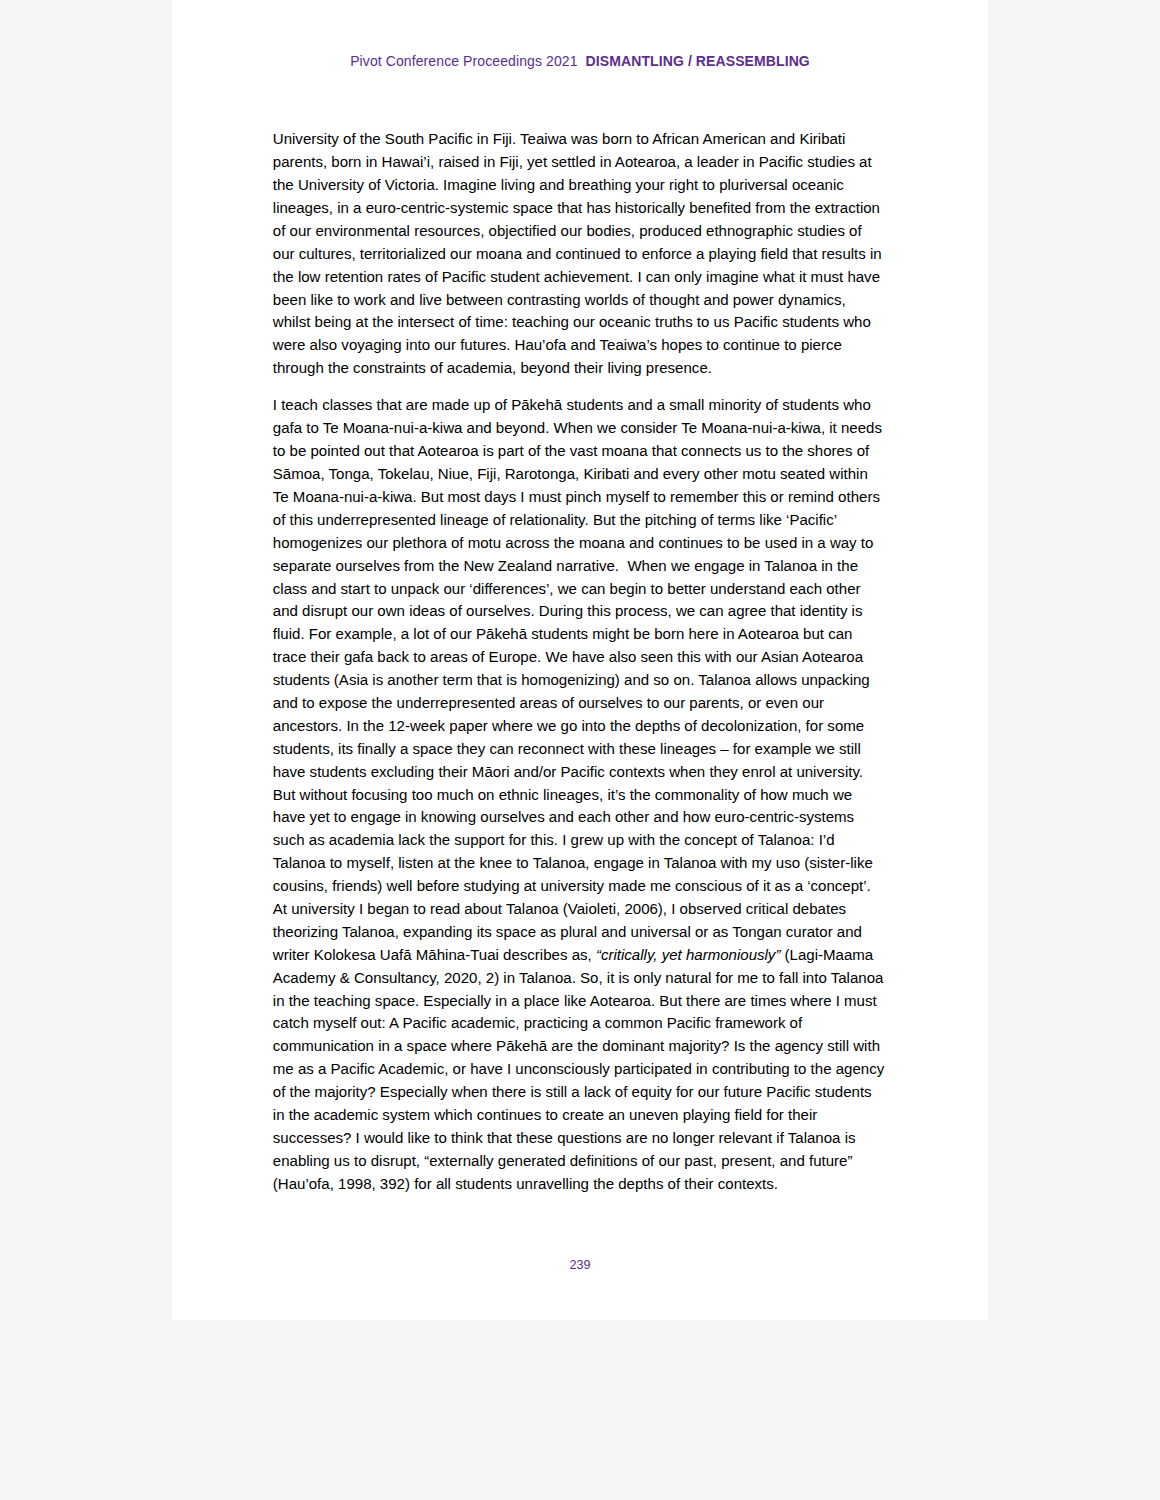Pivot Conference Proceedings 2021 DISMANTLING / REASSEMBLING
University of the South Pacific in Fiji. Teaiwa was born to African American and Kiribati parents, born in Hawai’i, raised in Fiji, yet settled in Aotearoa, a leader in Pacific studies at the University of Victoria. Imagine living and breathing your right to pluriversal oceanic lineages, in a euro-centric-systemic space that has historically benefited from the extraction of our environmental resources, objectified our bodies, produced ethnographic studies of our cultures, territorialized our moana and continued to enforce a playing field that results in the low retention rates of Pacific student achievement. I can only imagine what it must have been like to work and live between contrasting worlds of thought and power dynamics, whilst being at the intersect of time: teaching our oceanic truths to us Pacific students who were also voyaging into our futures. Hau’ofa and Teaiwa’s hopes to continue to pierce through the constraints of academia, beyond their living presence.
I teach classes that are made up of Pākehā students and a small minority of students who gafa to Te Moana-nui-a-kiwa and beyond. When we consider Te Moana-nui-a-kiwa, it needs to be pointed out that Aotearoa is part of the vast moana that connects us to the shores of Sāmoa, Tonga, Tokelau, Niue, Fiji, Rarotonga, Kiribati and every other motu seated within Te Moana-nui-a-kiwa. But most days I must pinch myself to remember this or remind others of this underrepresented lineage of relationality. But the pitching of terms like ‘Pacific’ homogenizes our plethora of motu across the moana and continues to be used in a way to separate ourselves from the New Zealand narrative. When we engage in Talanoa in the class and start to unpack our ‘differences’, we can begin to better understand each other and disrupt our own ideas of ourselves. During this process, we can agree that identity is fluid. For example, a lot of our Pākehā students might be born here in Aotearoa but can trace their gafa back to areas of Europe. We have also seen this with our Asian Aotearoa students (Asia is another term that is homogenizing) and so on. Talanoa allows unpacking and to expose the underrepresented areas of ourselves to our parents, or even our ancestors. In the 12-week paper where we go into the depths of decolonization, for some students, its finally a space they can reconnect with these lineages – for example we still have students excluding their Māori and/or Pacific contexts when they enrol at university. But without focusing too much on ethnic lineages, it’s the commonality of how much we have yet to engage in knowing ourselves and each other and how euro-centric-systems such as academia lack the support for this. I grew up with the concept of Talanoa: I’d Talanoa to myself, listen at the knee to Talanoa, engage in Talanoa with my uso (sister-like cousins, friends) well before studying at university made me conscious of it as a ‘concept’. At university I began to read about Talanoa (Vaioleti, 2006), I observed critical debates theorizing Talanoa, expanding its space as plural and universal or as Tongan curator and writer Kolokesa Uafā Māhina-Tuai describes as, “critically, yet harmoniously” (Lagi-Maama Academy & Consultancy, 2020, 2) in Talanoa. So, it is only natural for me to fall into Talanoa in the teaching space. Especially in a place like Aotearoa. But there are times where I must catch myself out: A Pacific academic, practicing a common Pacific framework of communication in a space where Pākehā are the dominant majority? Is the agency still with me as a Pacific Academic, or have I unconsciously participated in contributing to the agency of the majority? Especially when there is still a lack of equity for our future Pacific students in the academic system which continues to create an uneven playing field for their successes? I would like to think that these questions are no longer relevant if Talanoa is enabling us to disrupt, “externally generated definitions of our past, present, and future” (Hau’ofa, 1998, 392) for all students unravelling the depths of their contexts.
239